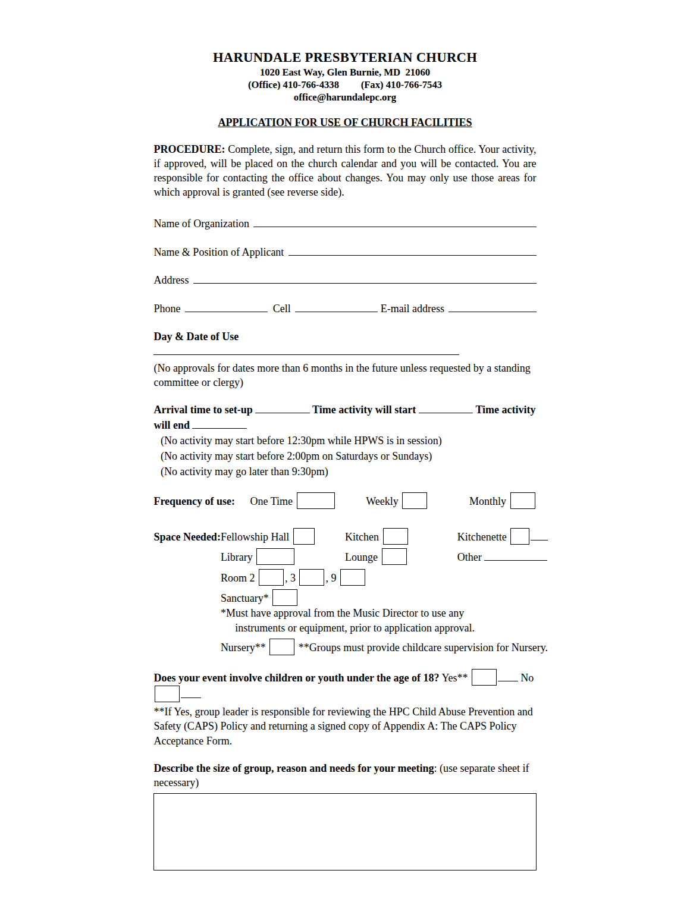HARUNDALE PRESBYTERIAN CHURCH
1020 East Way, Glen Burnie, MD 21060
(Office) 410-766-4338 (Fax) 410-766-7543
office@harundalepc.org
APPLICATION FOR USE OF CHURCH FACILITIES
PROCEDURE: Complete, sign, and return this form to the Church office. Your activity, if approved, will be placed on the church calendar and you will be contacted. You are responsible for contacting the office about changes. You may only use those areas for which approval is granted (see reverse side).
Name of Organization
Name & Position of Applicant
Address
Phone Cell E-mail address
Day & Date of Use
(No approvals for dates more than 6 months in the future unless requested by a standing committee or clergy)
Arrival time to set-up Time activity will start Time activity will end
(No activity may start before 12:30pm while HPWS is in session)
(No activity may start before 2:00pm on Saturdays or Sundays)
(No activity may go later than 9:30pm)
| Frequency of use: | One Time | Weekly | Monthly |
| Space Needed: | Fellowship Hall | Kitchen | Kitchenette |
| | Library | Lounge | Other |
| | Room 2 , 3 , 9 |
| | Sanctuary* *Must have approval from the Music Director to use any instruments or equipment, prior to application approval. |
| | Nursery** **Groups must provide childcare supervision for Nursery. |
Does your event involve children or youth under the age of 18? Yes** No
**If Yes, group leader is responsible for reviewing the HPC Child Abuse Prevention and Safety (CAPS) Policy and returning a signed copy of Appendix A: The CAPS Policy Acceptance Form.
Describe the size of group, reason and needs for your meeting: (use separate sheet if necessary)